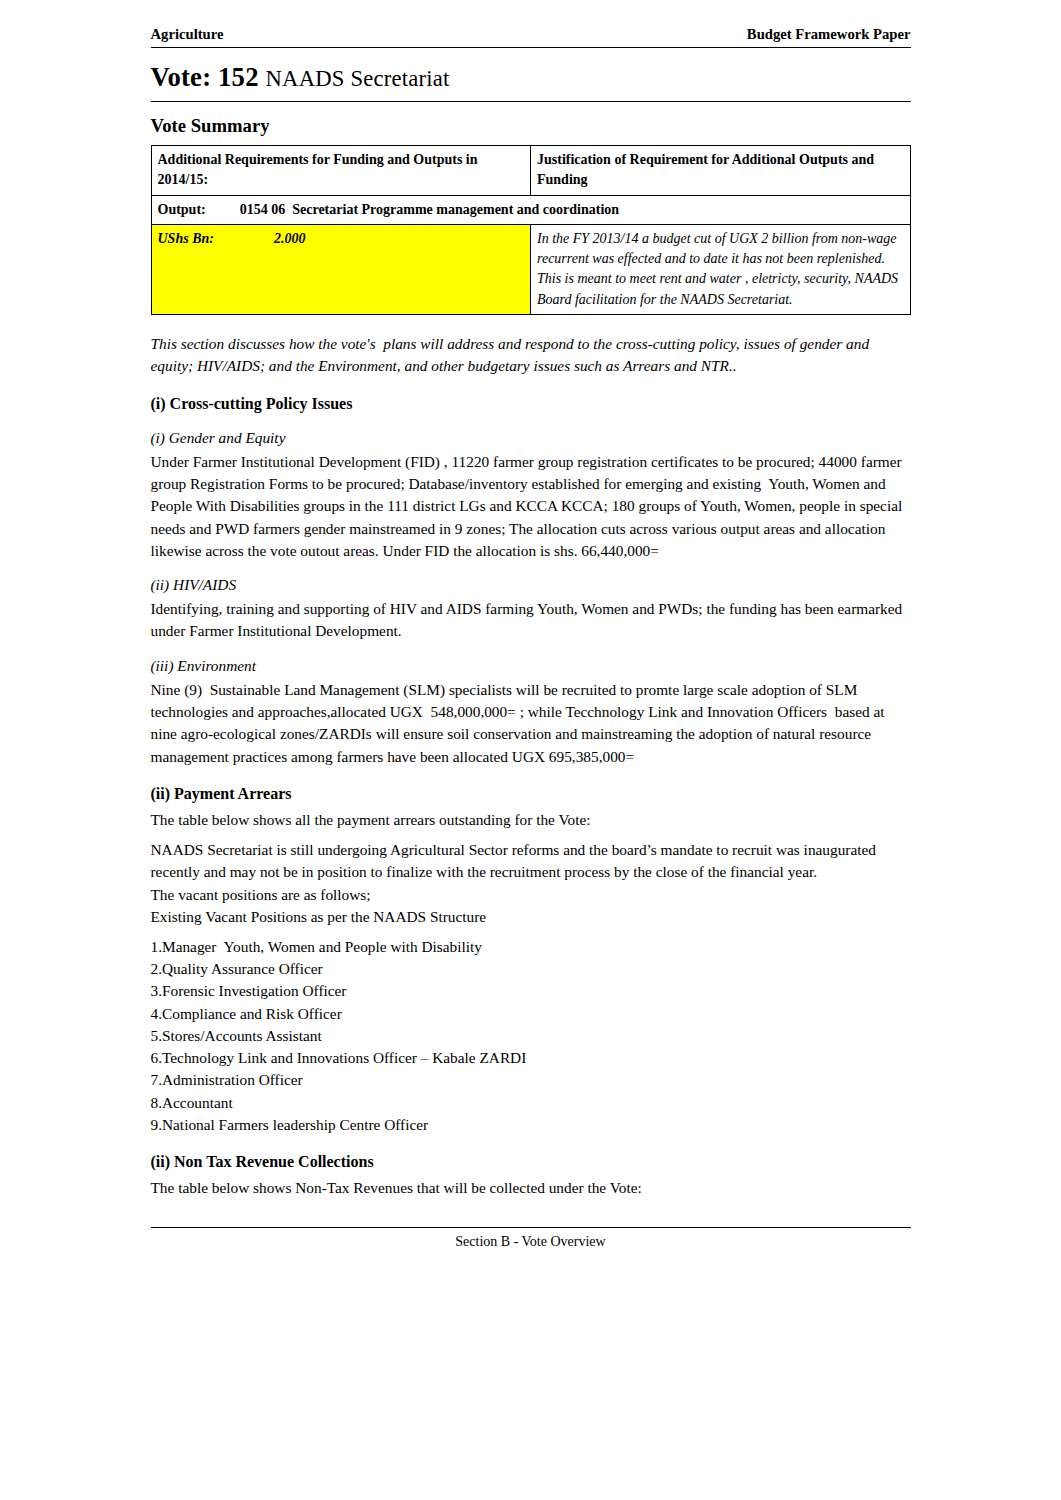Agriculture Budget Framework Paper
Vote: 152 NAADS Secretariat
Vote Summary
| Additional Requirements for Funding and Outputs in 2014/15: | Justification of Requirement for Additional Outputs and Funding |
| --- | --- |
| Output: 0154 06 Secretariat Programme management and coordination |
| UShs Bn: 2.000 | In the FY 2013/14 a budget cut of UGX 2 billion from non-wage recurrent was effected and to date it has not been replenished. This is meant to meet rent and water , eletricty, security, NAADS Board facilitation for the NAADS Secretariat. |
This section discusses how the vote's plans will address and respond to the cross-cutting policy, issues of gender and equity; HIV/AIDS; and the Environment, and other budgetary issues such as Arrears and NTR..
(i) Cross-cutting Policy Issues
(i) Gender and Equity
Under Farmer Institutional Development (FID) , 11220 farmer group registration certificates to be procured; 44000 farmer group Registration Forms to be procured; Database/inventory established for emerging and existing Youth, Women and People With Disabilities groups in the 111 district LGs and KCCA KCCA; 180 groups of Youth, Women, people in special needs and PWD farmers gender mainstreamed in 9 zones; The allocation cuts across various output areas and allocation likewise across the vote outout areas. Under FID the allocation is shs. 66,440,000=
(ii) HIV/AIDS
Identifying, training and supporting of HIV and AIDS farming Youth, Women and PWDs; the funding has been earmarked under Farmer Institutional Development.
(iii) Environment
Nine (9) Sustainable Land Management (SLM) specialists will be recruited to promte large scale adoption of SLM technologies and approaches,allocated UGX 548,000,000= ; while Tecchnology Link and Innovation Officers based at nine agro-ecological zones/ZARDIs will ensure soil conservation and mainstreaming the adoption of natural resource management practices among farmers have been allocated UGX 695,385,000=
(ii) Payment Arrears
The table below shows all the payment arrears outstanding for the Vote:
NAADS Secretariat is still undergoing Agricultural Sector reforms and the board’s mandate to recruit was inaugurated recently and may not be in position to finalize with the recruitment process by the close of the financial year.
The vacant positions are as follows;
Existing Vacant Positions as per the NAADS Structure
1.Manager Youth, Women and People with Disability
2.Quality Assurance Officer
3.Forensic Investigation Officer
4.Compliance and Risk Officer
5.Stores/Accounts Assistant
6.Technology Link and Innovations Officer – Kabale ZARDI
7.Administration Officer
8.Accountant
9.National Farmers leadership Centre Officer
(ii) Non Tax Revenue Collections
The table below shows Non-Tax Revenues that will be collected under the Vote:
Section B - Vote Overview